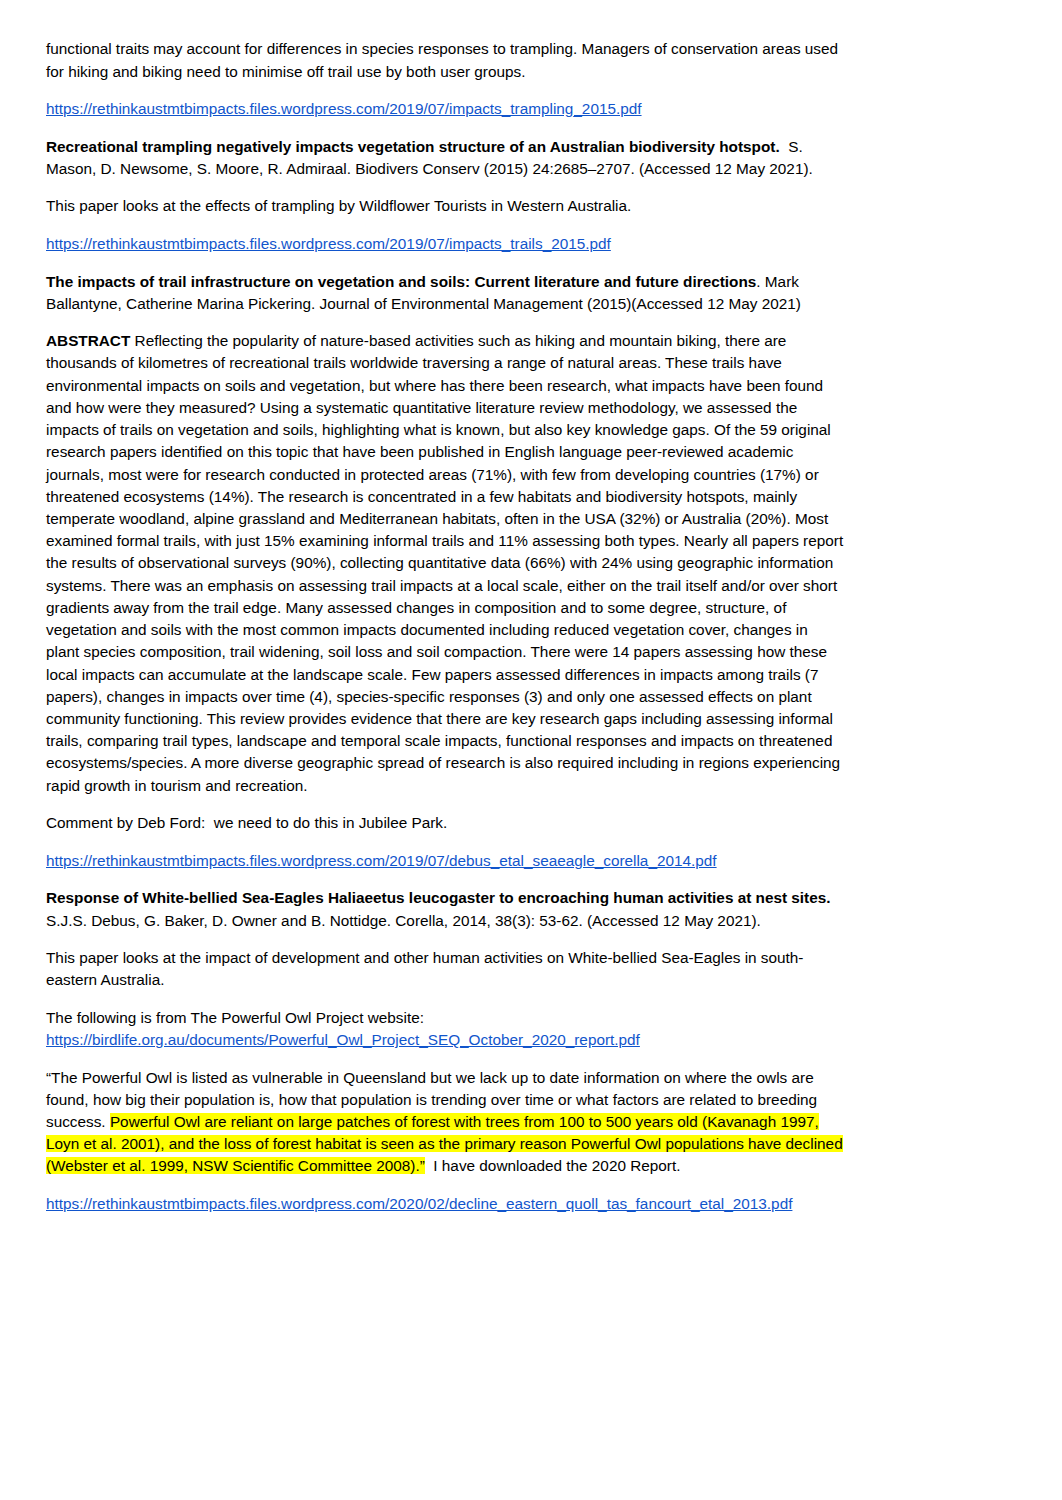functional traits may account for differences in species responses to trampling. Managers of conservation areas used for hiking and biking need to minimise off trail use by both user groups.
https://rethinkaustmtbimpacts.files.wordpress.com/2019/07/impacts_trampling_2015.pdf
Recreational trampling negatively impacts vegetation structure of an Australian biodiversity hotspot. S. Mason, D. Newsome, S. Moore, R. Admiraal. Biodivers Conserv (2015) 24:2685–2707. (Accessed 12 May 2021).
This paper looks at the effects of trampling by Wildflower Tourists in Western Australia.
https://rethinkaustmtbimpacts.files.wordpress.com/2019/07/impacts_trails_2015.pdf
The impacts of trail infrastructure on vegetation and soils: Current literature and future directions. Mark Ballantyne, Catherine Marina Pickering. Journal of Environmental Management (2015)(Accessed 12 May 2021)
ABSTRACT Reflecting the popularity of nature-based activities such as hiking and mountain biking, there are thousands of kilometres of recreational trails worldwide traversing a range of natural areas. These trails have environmental impacts on soils and vegetation, but where has there been research, what impacts have been found and how were they measured? Using a systematic quantitative literature review methodology, we assessed the impacts of trails on vegetation and soils, highlighting what is known, but also key knowledge gaps. Of the 59 original research papers identified on this topic that have been published in English language peer-reviewed academic journals, most were for research conducted in protected areas (71%), with few from developing countries (17%) or threatened ecosystems (14%). The research is concentrated in a few habitats and biodiversity hotspots, mainly temperate woodland, alpine grassland and Mediterranean habitats, often in the USA (32%) or Australia (20%). Most examined formal trails, with just 15% examining informal trails and 11% assessing both types. Nearly all papers report the results of observational surveys (90%), collecting quantitative data (66%) with 24% using geographic information systems. There was an emphasis on assessing trail impacts at a local scale, either on the trail itself and/or over short gradients away from the trail edge. Many assessed changes in composition and to some degree, structure, of vegetation and soils with the most common impacts documented including reduced vegetation cover, changes in plant species composition, trail widening, soil loss and soil compaction. There were 14 papers assessing how these local impacts can accumulate at the landscape scale. Few papers assessed differences in impacts among trails (7 papers), changes in impacts over time (4), species-specific responses (3) and only one assessed effects on plant community functioning. This review provides evidence that there are key research gaps including assessing informal trails, comparing trail types, landscape and temporal scale impacts, functional responses and impacts on threatened ecosystems/species. A more diverse geographic spread of research is also required including in regions experiencing rapid growth in tourism and recreation.
Comment by Deb Ford: we need to do this in Jubilee Park.
https://rethinkaustmtbimpacts.files.wordpress.com/2019/07/debus_etal_seaeagle_corella_2014.pdf
Response of White-bellied Sea-Eagles Haliaeetus leucogaster to encroaching human activities at nest sites. S.J.S. Debus, G. Baker, D. Owner and B. Nottidge. Corella, 2014, 38(3): 53-62. (Accessed 12 May 2021).
This paper looks at the impact of development and other human activities on White-bellied Sea-Eagles in south-eastern Australia.
The following is from The Powerful Owl Project website:
https://birdlife.org.au/documents/Powerful_Owl_Project_SEQ_October_2020_report.pdf
“The Powerful Owl is listed as vulnerable in Queensland but we lack up to date information on where the owls are found, how big their population is, how that population is trending over time or what factors are related to breeding success. Powerful Owl are reliant on large patches of forest with trees from 100 to 500 years old (Kavanagh 1997, Loyn et al. 2001), and the loss of forest habitat is seen as the primary reason Powerful Owl populations have declined (Webster et al. 1999, NSW Scientific Committee 2008).” I have downloaded the 2020 Report.
https://rethinkaustmtbimpacts.files.wordpress.com/2020/02/decline_eastern_quoll_tas_fancourt_etal_2013.pdf